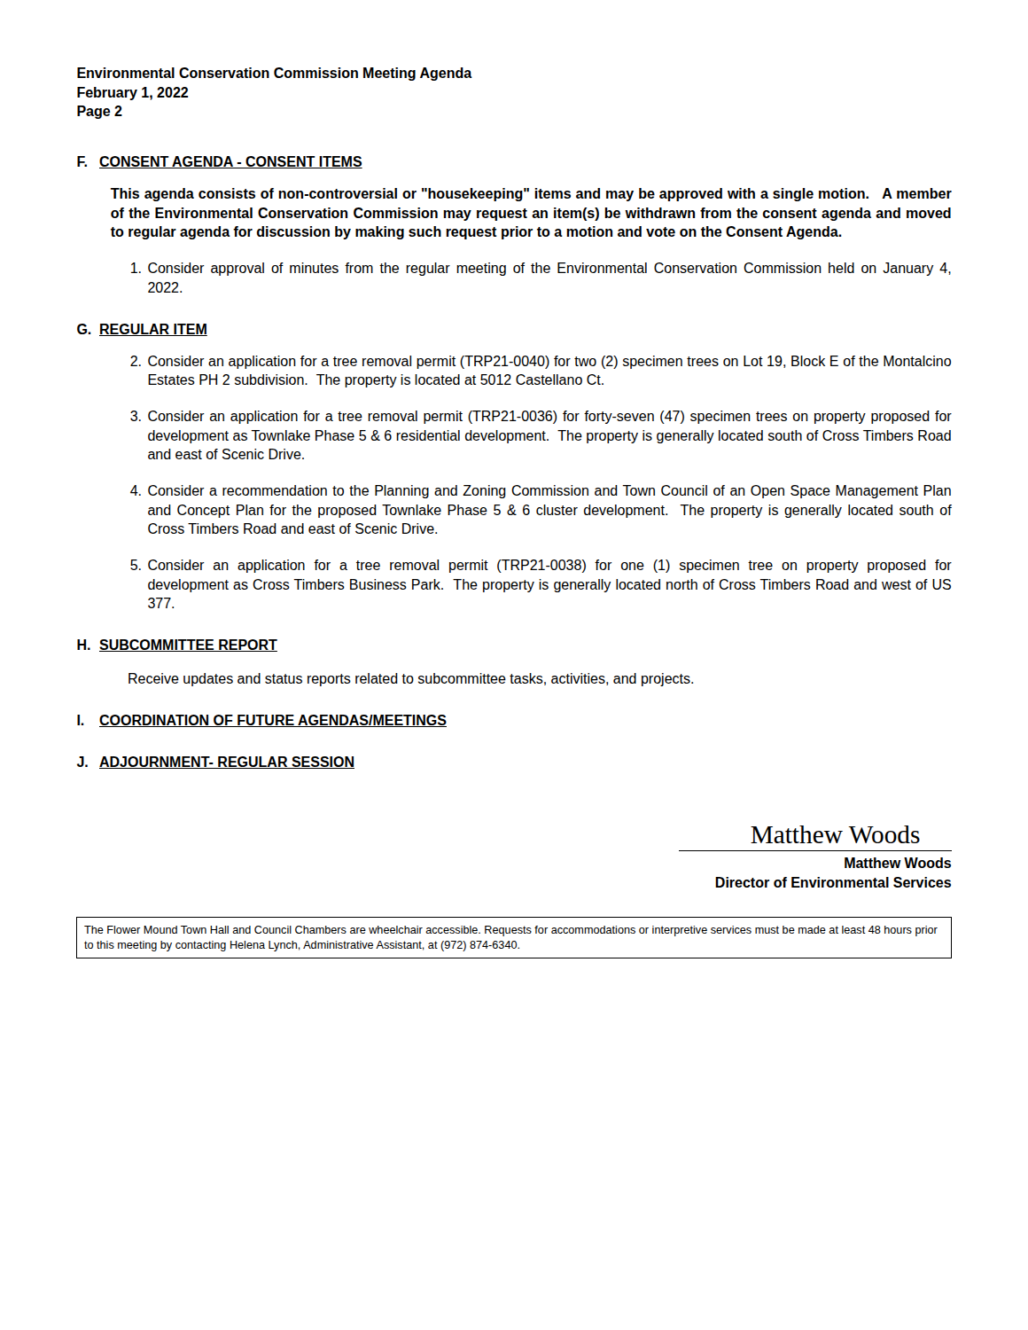Environmental Conservation Commission Meeting Agenda
February 1, 2022
Page 2
F. CONSENT AGENDA - CONSENT ITEMS
This agenda consists of non-controversial or "housekeeping" items and may be approved with a single motion. A member of the Environmental Conservation Commission may request an item(s) be withdrawn from the consent agenda and moved to regular agenda for discussion by making such request prior to a motion and vote on the Consent Agenda.
1. Consider approval of minutes from the regular meeting of the Environmental Conservation Commission held on January 4, 2022.
G. REGULAR ITEM
2. Consider an application for a tree removal permit (TRP21-0040) for two (2) specimen trees on Lot 19, Block E of the Montalcino Estates PH 2 subdivision. The property is located at 5012 Castellano Ct.
3. Consider an application for a tree removal permit (TRP21-0036) for forty-seven (47) specimen trees on property proposed for development as Townlake Phase 5 & 6 residential development. The property is generally located south of Cross Timbers Road and east of Scenic Drive.
4. Consider a recommendation to the Planning and Zoning Commission and Town Council of an Open Space Management Plan and Concept Plan for the proposed Townlake Phase 5 & 6 cluster development. The property is generally located south of Cross Timbers Road and east of Scenic Drive.
5. Consider an application for a tree removal permit (TRP21-0038) for one (1) specimen tree on property proposed for development as Cross Timbers Business Park. The property is generally located north of Cross Timbers Road and west of US 377.
H. SUBCOMMITTEE REPORT
Receive updates and status reports related to subcommittee tasks, activities, and projects.
I. COORDINATION OF FUTURE AGENDAS/MEETINGS
J. ADJOURNMENT- REGULAR SESSION
Matthew Woods
Matthew Woods
Director of Environmental Services
The Flower Mound Town Hall and Council Chambers are wheelchair accessible. Requests for accommodations or interpretive services must be made at least 48 hours prior to this meeting by contacting Helena Lynch, Administrative Assistant, at (972) 874-6340.